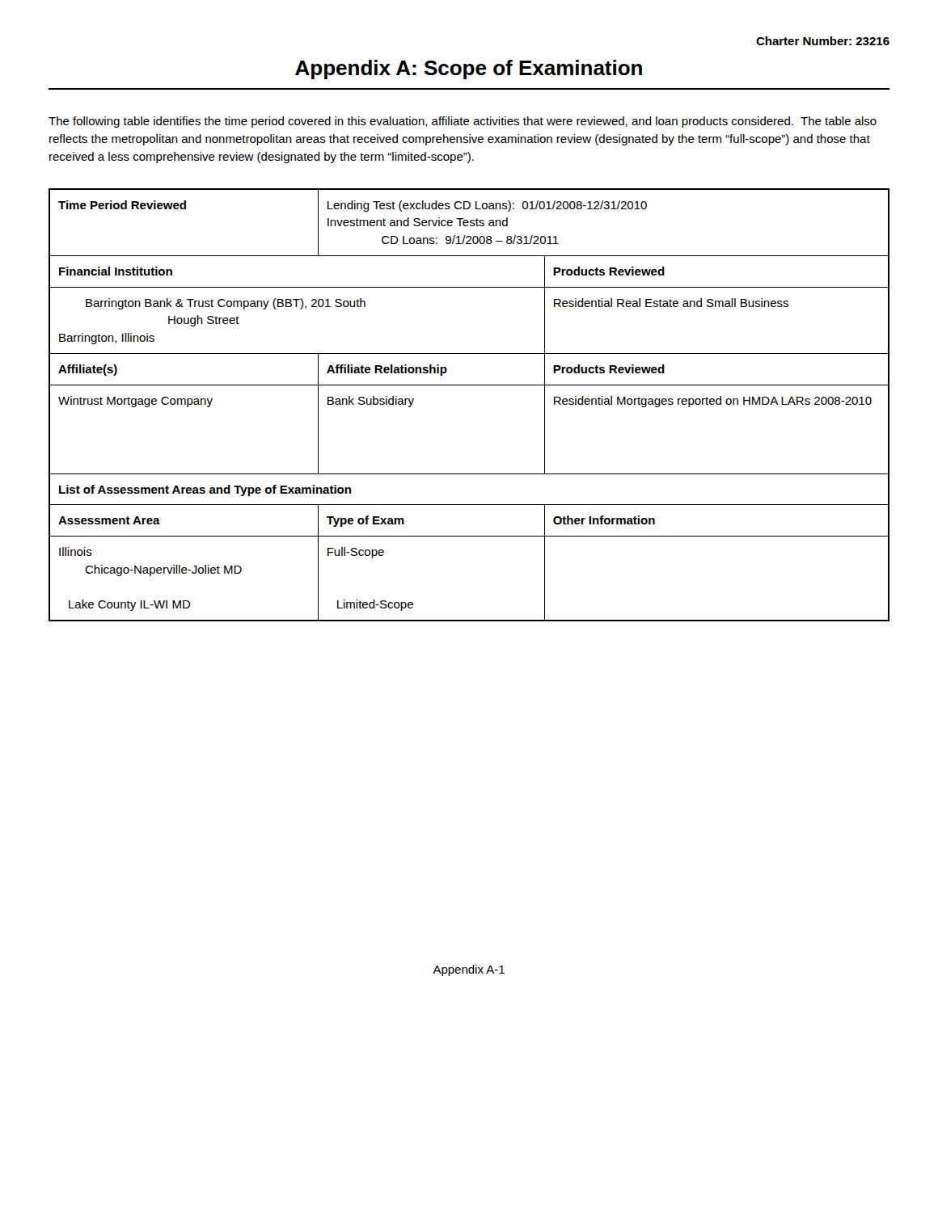Charter Number: 23216
Appendix A: Scope of Examination
The following table identifies the time period covered in this evaluation, affiliate activities that were reviewed, and loan products considered. The table also reflects the metropolitan and nonmetropolitan areas that received comprehensive examination review (designated by the term “full-scope”) and those that received a less comprehensive review (designated by the term “limited-scope”).
| Time Period Reviewed | Lending Test (excludes CD Loans): 01/01/2008-12/31/2010 Investment and Service Tests and CD Loans: 9/1/2008 – 8/31/2011 |
| Financial Institution | Products Reviewed |
| Barrington Bank & Trust Company (BBT), 201 South Hough Street Barrington, Illinois | Residential Real Estate and Small Business |
| Affiliate(s) | Affiliate Relationship | Products Reviewed |
| Wintrust Mortgage Company | Bank Subsidiary | Residential Mortgages reported on HMDA LARs 2008-2010 |
| List of Assessment Areas and Type of Examination |
| Assessment Area | Type of Exam | Other Information |
| Illinois Chicago-Naperville-Joliet MD Lake County IL-WI MD | Full-Scope Limited-Scope | |
Appendix A-1